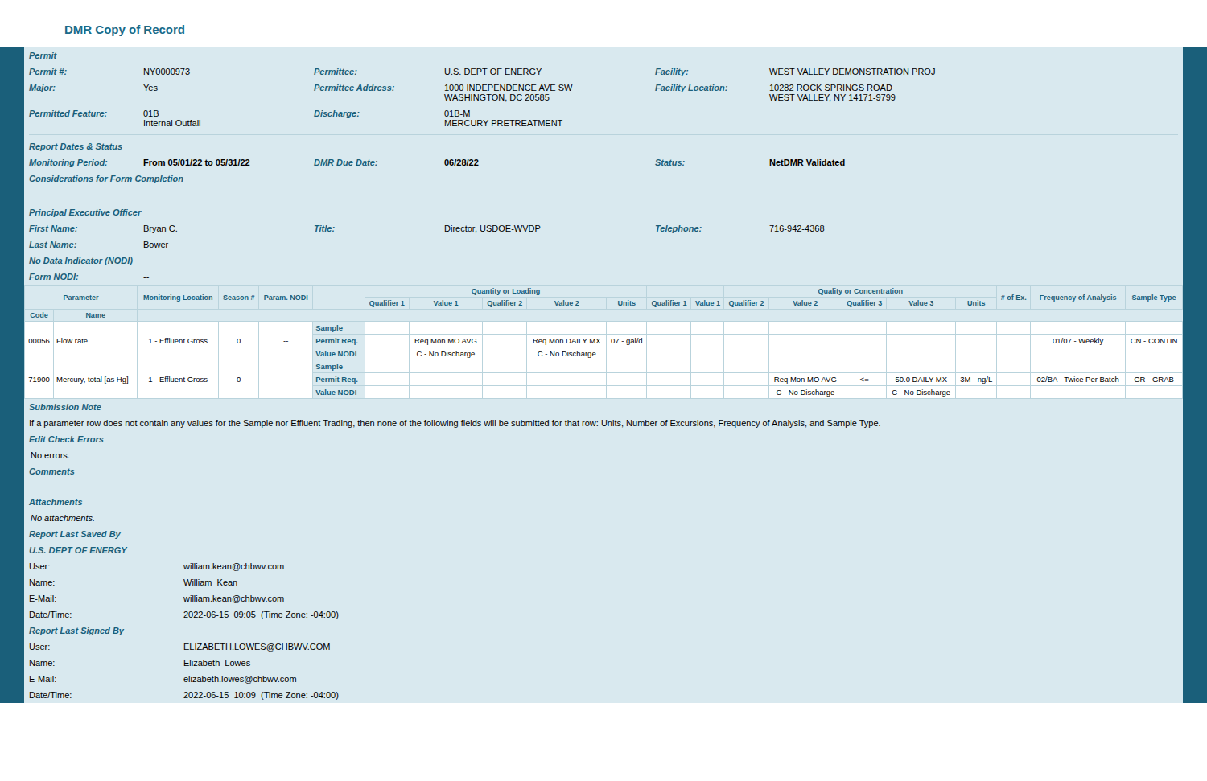DMR Copy of Record
| Permit |
| Permit #: | NY0000973 | Permittee: | U.S. DEPT OF ENERGY | Facility: | WEST VALLEY DEMONSTRATION PROJ |
| Major: | Yes | Permittee Address: | 1000 INDEPENDENCE AVE SW WASHINGTON, DC 20585 | Facility Location: | 10282 ROCK SPRINGS ROAD WEST VALLEY, NY 14171-9799 |
| Permitted Feature: | 01B Internal Outfall | Discharge: | 01B-M MERCURY PRETREATMENT | | |
| Report Dates & Status |
| Monitoring Period: | From 05/01/22 to 05/31/22 | DMR Due Date: | 06/28/22 | Status: | NetDMR Validated |
| Considerations for Form Completion |
| Principal Executive Officer |
| First Name: | Bryan C. | Title: | Director, USDOE-WVDP | Telephone: | 716-942-4368 |
| Last Name: | Bower | | | | |
| No Data Indicator (NODI) |
| Form NODI: | -- | | | | |
| Parameter | Monitoring Location | Season # | Param. NODI | | Quantity or Loading | | Quality or Concentration | # of Ex. | Frequency of Analysis | Sample Type |
| --- | --- | --- | --- | --- | --- | --- | --- | --- | --- | --- |
| Qualifier 1 | Value 1 | Qualifier 2 | Value 2 | Units | Qualifier 1 | Value 1 | Qualifier 2 | Value 2 | Qualifier 3 | Value 3 | Units |
| Code | Name | |
| 00056 | Flow rate | 1 - Effluent Gross | 0 | -- | Sample | | | | | | | | | | | | | | | |
| Permit Req. | | Req Mon MO AVG | | Req Mon DAILY MX | 07 - gal/d | | | | | | | | | 01/07 - Weekly | CN - CONTIN |
| Value NODI | | C - No Discharge | | C - No Discharge | | | | | | | | | | | |
| 71900 | Mercury, total [as Hg] | 1 - Effluent Gross | 0 | -- | Sample | | | | | | | | | | | | | | | |
| Permit Req. | | | | | | | | | Req Mon MO AVG | <= | 50.0 DAILY MX | 3M - ng/L | | 02/BA - Twice Per Batch | GR - GRAB |
| Value NODI | | | | | | | | | C - No Discharge | | C - No Discharge | | | | |
| Submission Note |
| If a parameter row does not contain any values for the Sample nor Effluent Trading, then none of the following fields will be submitted for that row: Units, Number of Excursions, Frequency of Analysis, and Sample Type. |
| Edit Check Errors |
| No errors. |
| Comments |
| Attachments |
| No attachments. |
| Report Last Saved By |
| U.S. DEPT OF ENERGY |
| User: | william.kean@chbwv.com |
| Name: | William Kean |
| E-Mail: | william.kean@chbwv.com |
| Date/Time: | 2022-06-15 09:05 (Time Zone: -04:00) |
| Report Last Signed By |
| User: | ELIZABETH.LOWES@CHBWV.COM |
| Name: | Elizabeth Lowes |
| E-Mail: | elizabeth.lowes@chbwv.com |
| Date/Time: | 2022-06-15 10:09 (Time Zone: -04:00) |